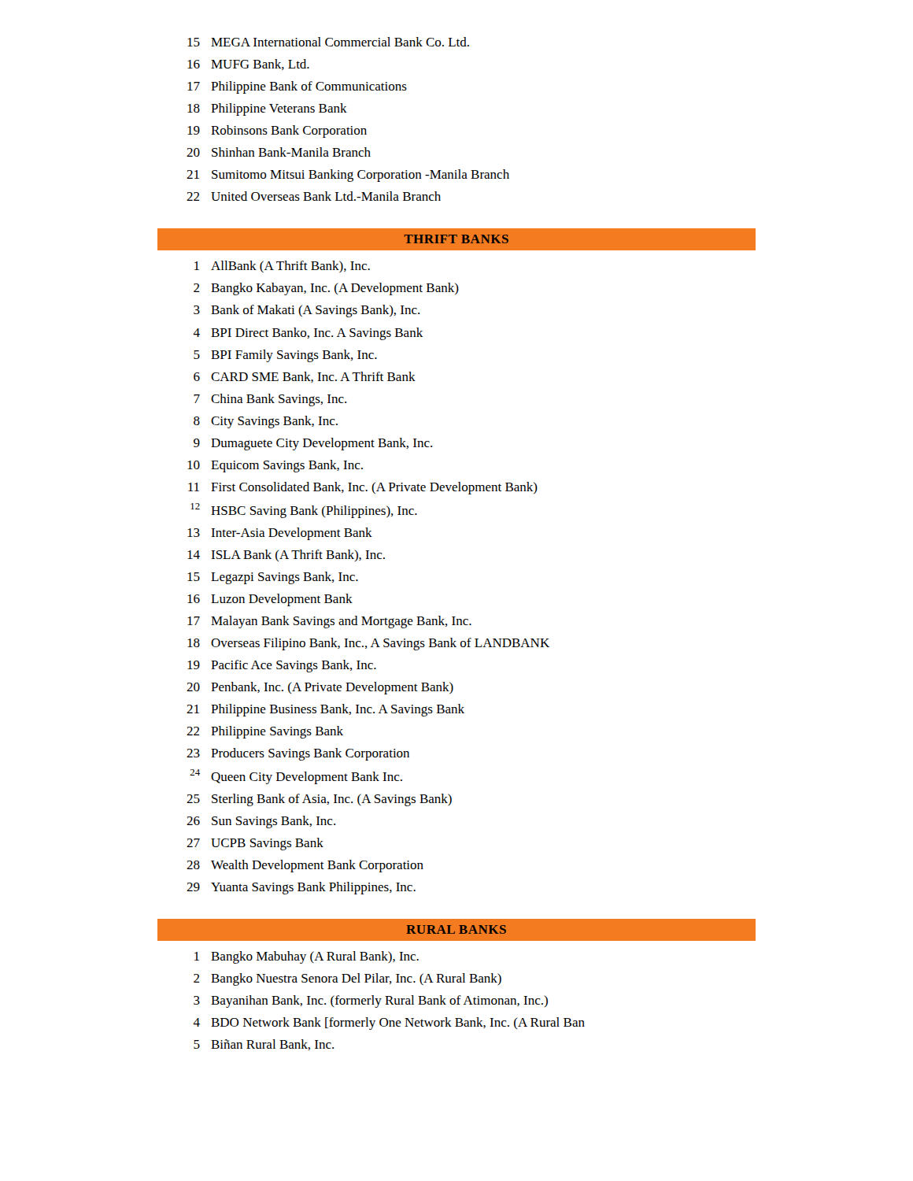15 MEGA International Commercial Bank Co. Ltd.
16 MUFG Bank, Ltd.
17 Philippine Bank of Communications
18 Philippine Veterans Bank
19 Robinsons Bank Corporation
20 Shinhan Bank-Manila Branch
21 Sumitomo Mitsui Banking Corporation -Manila Branch
22 United Overseas Bank Ltd.-Manila Branch
THRIFT BANKS
1 AllBank (A Thrift Bank), Inc.
2 Bangko Kabayan, Inc. (A Development Bank)
3 Bank of Makati (A Savings Bank), Inc.
4 BPI Direct Banko, Inc. A Savings Bank
5 BPI Family Savings Bank, Inc.
6 CARD SME Bank, Inc. A Thrift Bank
7 China Bank Savings, Inc.
8 City Savings Bank, Inc.
9 Dumaguete City Development Bank, Inc.
10 Equicom Savings Bank, Inc.
11 First Consolidated Bank, Inc. (A Private Development Bank)
12 HSBC Saving Bank (Philippines), Inc.
13 Inter-Asia Development Bank
14 ISLA Bank (A Thrift Bank), Inc.
15 Legazpi Savings Bank, Inc.
16 Luzon Development Bank
17 Malayan Bank Savings and Mortgage Bank, Inc.
18 Overseas Filipino Bank, Inc., A Savings Bank of LANDBANK
19 Pacific Ace Savings Bank, Inc.
20 Penbank, Inc. (A Private Development Bank)
21 Philippine Business Bank, Inc. A Savings Bank
22 Philippine Savings Bank
23 Producers Savings Bank Corporation
24 Queen City Development Bank Inc.
25 Sterling Bank of Asia, Inc. (A Savings Bank)
26 Sun Savings Bank, Inc.
27 UCPB Savings Bank
28 Wealth Development Bank Corporation
29 Yuanta Savings Bank Philippines, Inc.
RURAL BANKS
1 Bangko Mabuhay (A Rural Bank), Inc.
2 Bangko Nuestra Senora Del Pilar, Inc. (A Rural Bank)
3 Bayanihan Bank, Inc. (formerly Rural Bank of Atimonan, Inc.)
4 BDO Network Bank [formerly One Network Bank, Inc. (A Rural Ban
5 Biñan Rural Bank, Inc.